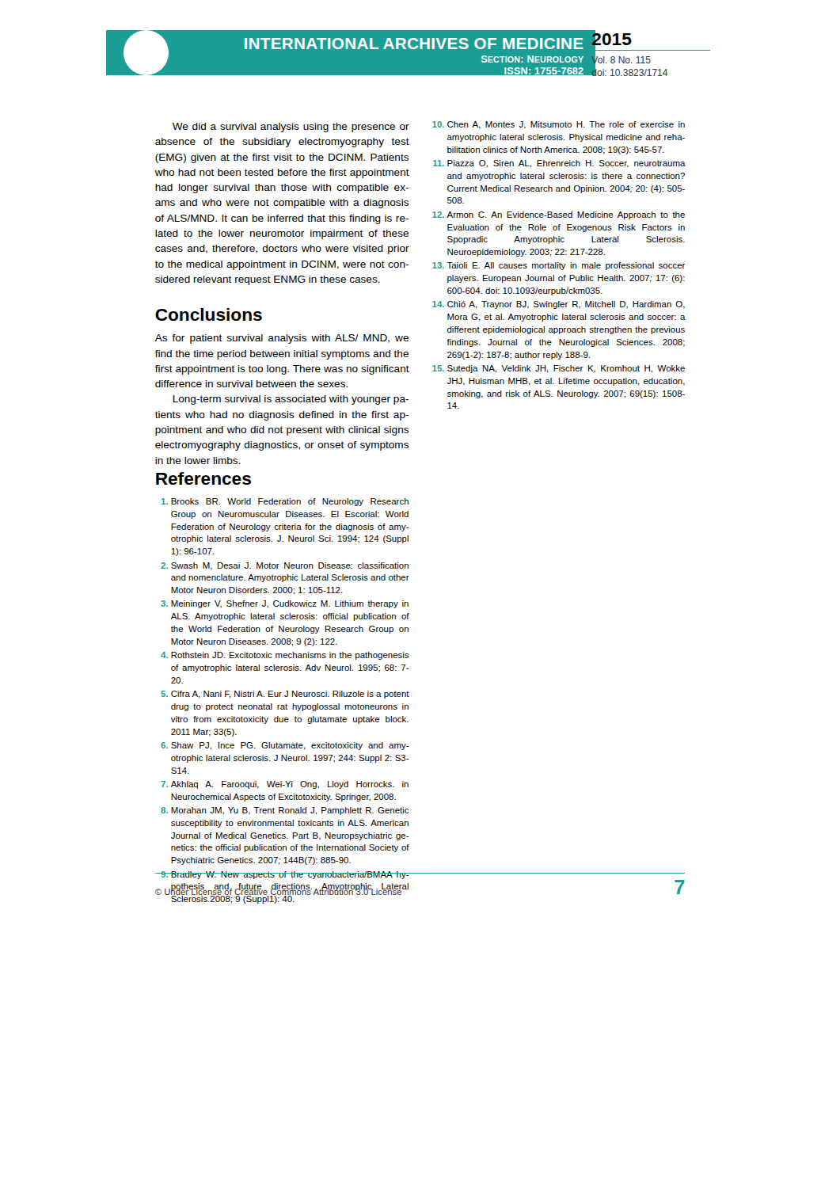INTERNATIONAL ARCHIVES OF MEDICINE
SECTION: NEUROLOGY
ISSN: 1755-7682
2015
Vol. 8 No. 115
doi: 10.3823/1714
We did a survival analysis using the presence or absence of the subsidiary electromyography test (EMG) given at the first visit to the DCINM. Patients who had not been tested before the first appointment had longer survival than those with compatible exams and who were not compatible with a diagnosis of ALS/MND. It can be inferred that this finding is related to the lower neuromotor impairment of these cases and, therefore, doctors who were visited prior to the medical appointment in DCINM, were not considered relevant request ENMG in these cases.
Conclusions
As for patient survival analysis with ALS/ MND, we find the time period between initial symptoms and the first appointment is too long. There was no significant difference in survival between the sexes.
Long-term survival is associated with younger patients who had no diagnosis defined in the first appointment and who did not present with clinical signs electromyography diagnostics, or onset of symptoms in the lower limbs.
References
Brooks BR. World Federation of Neurology Research Group on Neuromuscular Diseases. El Escorial: World Federation of Neurology criteria for the diagnosis of amyotrophic lateral sclerosis. J. Neurol Sci. 1994; 124 (Suppl 1): 96-107.
Swash M, Desai J. Motor Neuron Disease: classification and nomenclature. Amyotrophic Lateral Sclerosis and other Motor Neuron Disorders. 2000; 1: 105-112.
Meininger V, Shefner J, Cudkowicz M. Lithium therapy in ALS. Amyotrophic lateral sclerosis: official publication of the World Federation of Neurology Research Group on Motor Neuron Diseases. 2008; 9 (2): 122.
Rothstein JD. Excitotoxic mechanisms in the pathogenesis of amyotrophic lateral sclerosis. Adv Neurol. 1995; 68: 7-20.
Cifra A, Nani F, Nistri A. Eur J Neurosci. Riluzole is a potent drug to protect neonatal rat hypoglossal motoneurons in vitro from excitotoxicity due to glutamate uptake block. 2011 Mar; 33(5).
Shaw PJ, Ince PG. Glutamate, excitotoxicity and amyotrophic lateral sclerosis. J Neurol. 1997; 244: Suppl 2: S3-S14.
Akhlaq A. Farooqui, Wei-Yi Ong, Lloyd Horrocks. in Neurochemical Aspects of Excitotoxicity. Springer, 2008.
Morahan JM, Yu B, Trent Ronald J, Pamphlett R. Genetic susceptibility to environmental toxicants in ALS. American Journal of Medical Genetics. Part B, Neuropsychiatric genetics: the official publication of the International Society of Psychiatric Genetics. 2007; 144B(7): 885-90.
Bradley W. New aspects of the cyanobacteria/BMAA hypothesis and future directions. Amyotrophic Lateral Sclerosis.2008; 9 (Suppl1): 40.
Chen A, Montes J, Mitsumoto H. The role of exercise in amyotrophic lateral sclerosis. Physical medicine and rehabilitation clinics of North America. 2008; 19(3): 545-57.
Piazza O, Siren AL, Ehrenreich H. Soccer, neurotrauma and amyotrophic lateral sclerosis: is there a connection? Current Medical Research and Opinion. 2004; 20: (4): 505-508.
Armon C. An Evidence-Based Medicine Approach to the Evaluation of the Role of Exogenous Risk Factors in Spopradic Amyotrophic Lateral Sclerosis. Neuroepidemiology. 2003; 22: 217-228.
Taioli E. All causes mortality in male professional soccer players. European Journal of Public Health. 2007; 17: (6): 600-604. doi: 10.1093/eurpub/ckm035.
Chió A, Traynor BJ, Swingler R, Mitchell D, Hardiman O, Mora G, et al. Amyotrophic lateral sclerosis and soccer: a different epidemiological approach strengthen the previous findings. Journal of the Neurological Sciences. 2008; 269(1-2): 187-8; author reply 188-9.
Sutedja NA, Veldink JH, Fischer K, Kromhout H, Wokke JHJ, Huisman MHB, et al. Lifetime occupation, education, smoking, and risk of ALS. Neurology. 2007; 69(15): 1508-14.
© Under License of Creative Commons Attribution 3.0 License
7